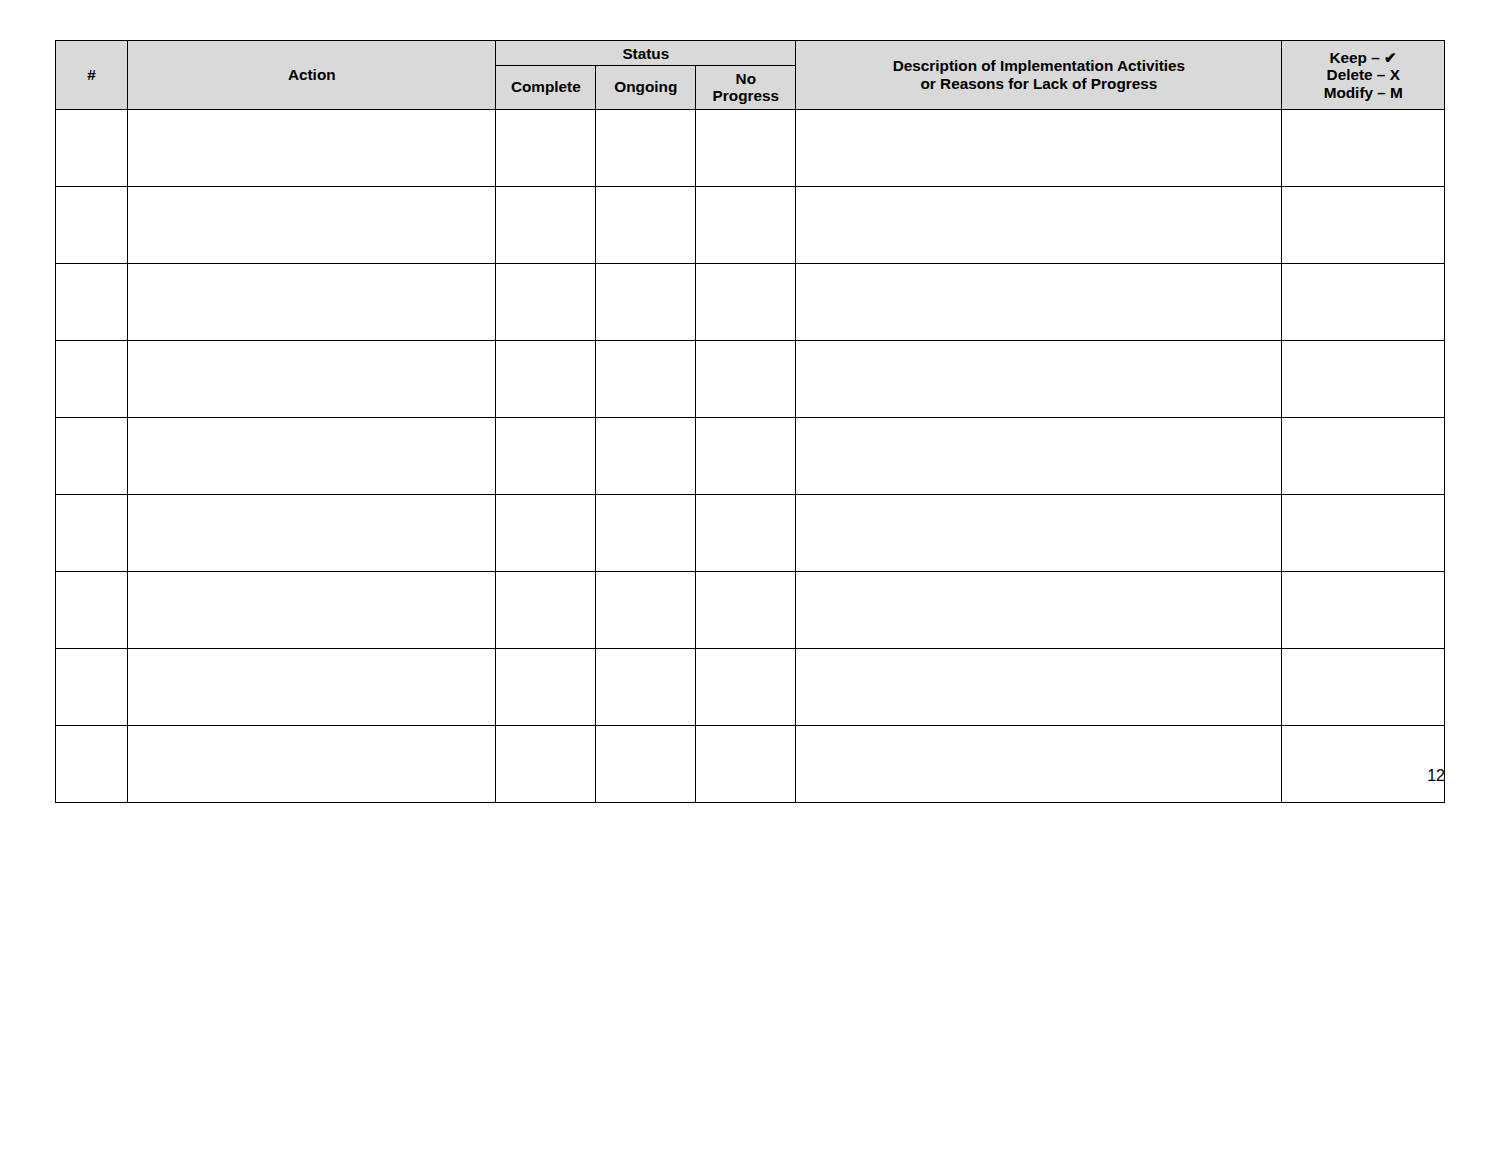| # | Action | Status | Description of Implementation Activities or Reasons for Lack of Progress | Keep – ✔ Delete – X Modify – M |
| --- | --- | --- | --- | --- |
| Complete | Ongoing | No Progress |
12